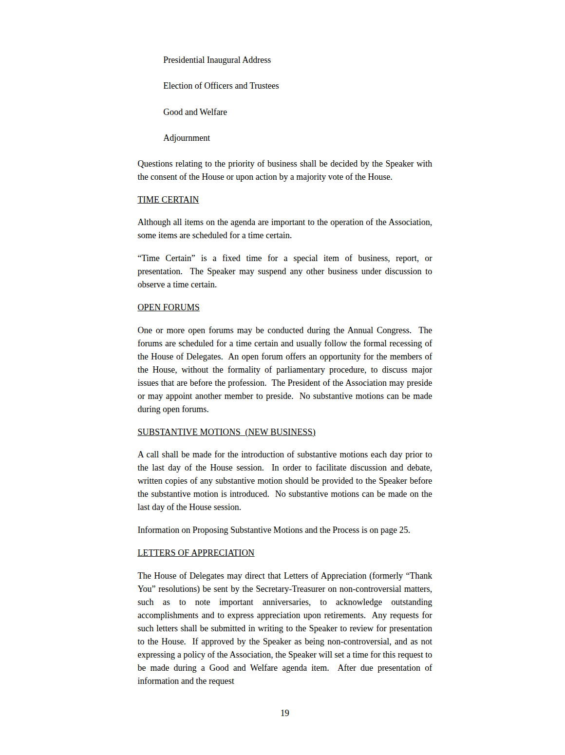Presidential Inaugural Address
Election of Officers and Trustees
Good and Welfare
Adjournment
Questions relating to the priority of business shall be decided by the Speaker with the consent of the House or upon action by a majority vote of the House.
TIME CERTAIN
Although all items on the agenda are important to the operation of the Association, some items are scheduled for a time certain.
“Time Certain” is a fixed time for a special item of business, report, or presentation. The Speaker may suspend any other business under discussion to observe a time certain.
OPEN FORUMS
One or more open forums may be conducted during the Annual Congress. The forums are scheduled for a time certain and usually follow the formal recessing of the House of Delegates. An open forum offers an opportunity for the members of the House, without the formality of parliamentary procedure, to discuss major issues that are before the profession. The President of the Association may preside or may appoint another member to preside. No substantive motions can be made during open forums.
SUBSTANTIVE MOTIONS (NEW BUSINESS)
A call shall be made for the introduction of substantive motions each day prior to the last day of the House session. In order to facilitate discussion and debate, written copies of any substantive motion should be provided to the Speaker before the substantive motion is introduced. No substantive motions can be made on the last day of the House session.
Information on Proposing Substantive Motions and the Process is on page 25.
LETTERS OF APPRECIATION
The House of Delegates may direct that Letters of Appreciation (formerly “Thank You” resolutions) be sent by the Secretary-Treasurer on non-controversial matters, such as to note important anniversaries, to acknowledge outstanding accomplishments and to express appreciation upon retirements. Any requests for such letters shall be submitted in writing to the Speaker to review for presentation to the House. If approved by the Speaker as being non-controversial, and as not expressing a policy of the Association, the Speaker will set a time for this request to be made during a Good and Welfare agenda item. After due presentation of information and the request
19